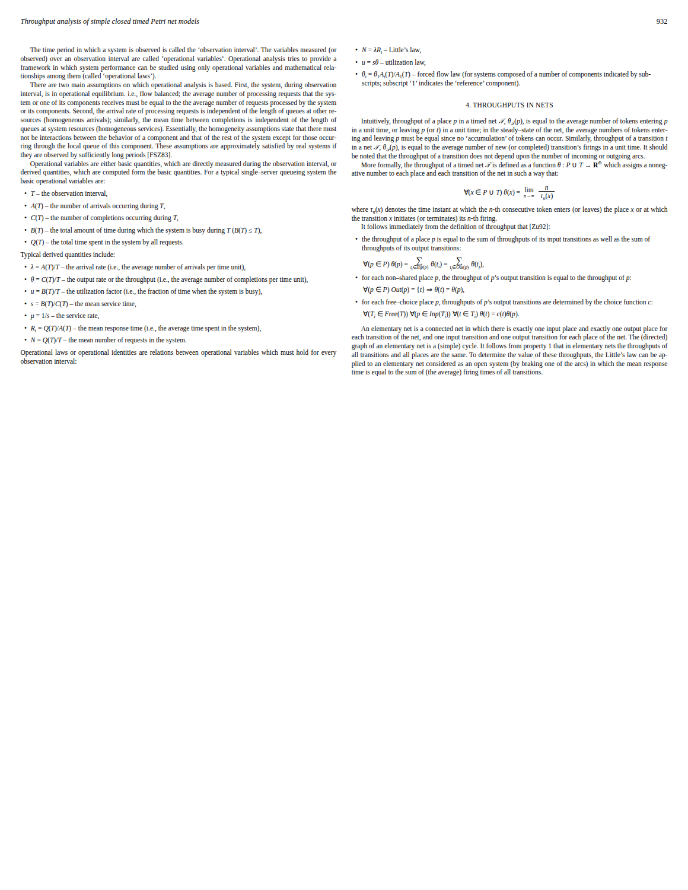Throughput analysis of simple closed timed Petri net models 932
The time period in which a system is observed is called the ‘observation interval’. The variables measured (or observed) over an observation interval are called ’operational variables’. Operational analysis tries to provide a framework in which system performance can be studied using only operational variables and mathematical relationships among them (called ‘operational laws’).
There are two main assumptions on which operational analysis is based. First, the system, during observation interval, is in operational equilibrium. i.e., flow balanced; the average number of processing requests that the system or one of its components receives must be equal to the the average number of requests processed by the system or its components. Second, the arrival rate of processing requests is independent of the length of queues at other resources (homogeneous arrivals); similarly, the mean time between completions is independent of the length of queues at system resources (homogeneous services). Essentially, the homogeneity assumptions state that there must not be interactions between the behavior of a component and that of the rest of the system except for those occurring through the local queue of this component. These assumptions are approximately satisfied by real systems if they are observed by sufficiently long periods [FSZ83].
Operational variables are either basic quantities, which are directly measured during the observation interval, or derived quantities, which are computed form the basic quantities. For a typical single–server queueing system the basic operational variables are:
T – the observation interval,
A(T) – the number of arrivals occurring during T,
C(T) – the number of completions occurring during T,
B(T) – the total amount of time during which the system is busy during T (B(T) ≤ T),
Q(T) – the total time spent in the system by all requests.
Typical derived quantities include:
λ = A(T)/T – the arrival rate (i.e., the average number of arrivals per time unit),
θ = C(T)/T – the output rate or the throughput (i.e., the average number of completions per time unit),
u = B(T)/T – the utilization factor (i.e., the fraction of time when the system is busy),
s = B(T)/C(T) – the mean service time,
μ = 1/s – the service rate,
Rt = Q(T)/A(T) – the mean response time (i.e., the average time spent in the system),
N = Q(T)/T – the mean number of requests in the system.
Operational laws or operational identities are relations between operational variables which must hold for every observation interval:
N = λRt – Little’s law,
u = sθ – utilization law,
θi = θ1Ai(T)/A1(T) – forced flow law (for systems composed of a number of components indicated by subscripts; subscript ‘1’ indicates the ‘reference’ component).
4. Throughputs in nets
Intuitively, throughput of a place p in a timed net 𝒯, θ𝒯(p), is equal to the average number of tokens entering p in a unit time, or leaving p (or t) in a unit time; in the steady–state of the net, the average numbers of tokens entering and leaving p must be equal since no ‘accumulation’ of tokens can occur. Similarly, throughput of a transition t in a net 𝒯, θ𝒯(p), is equal to the average number of new (or completed) transition’s firings in a unit time. It should be noted that the throughput of a transition does not depend upon the number of incoming or outgoing arcs.
More formally, the throughput of a timed net 𝒯 is defined as a function θ : P ∪ T → R⊕ which assigns a nonegative number to each place and each transition of the net in such a way that:
∀(x ∈ P ∪ T) θ(x) = lim n→∞ nτn(x)
where τn(x) denotes the time instant at which the n-th consecutive token enters (or leaves) the place x or at which the transition x initiates (or terminates) its n-th firing.
It follows immediately from the definition of throughput that [Zu92]:
the throughput of a place p is equal to the sum of throughputs of its input transitions as well as the sum of throughputs of its output transitions:
∀(p ∈ P) θ(p) = ∑ti∈Inp(p) θ(ti) = ∑tj∈Out(p) θ(tj),
for each non–shared place p, the throughput of p’s output transition is equal to the throughput of p:
∀(p ∈ P) Out(p) = {t} ⇒ θ(t) = θ(p),
for each free–choice place p, throughputs of p’s output transitions are determined by the choice function c:
∀(Ti ∈ Free(T)) ∀(p ∈ Inp(Ti)) ∀(t ∈ Ti) θ(t) = c(t)θ(p).
An elementary net is a connected net in which there is exactly one input place and exactly one output place for each transition of the net, and one input transition and one output transition for each place of the net. The (directed) graph of an elementary net is a (simple) cycle. It follows from property 1 that in elementary nets the throughputs of all transitions and all places are the same. To determine the value of these throughputs, the Little’s law can be applied to an elementary net considered as an open system (by braking one of the arcs) in which the mean response time is equal to the sum of (the average) firing times of all transitions.